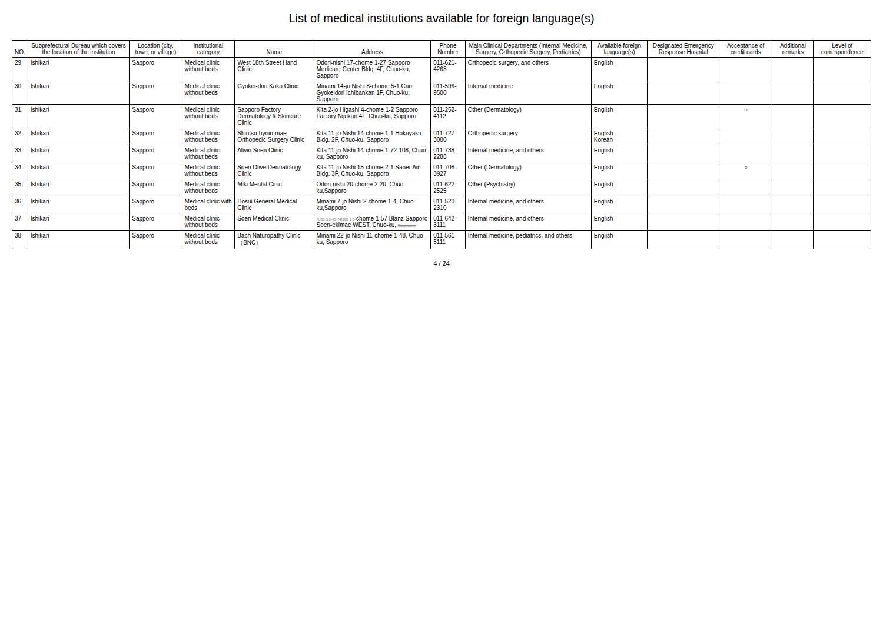List of medical institutions available for foreign language(s)
| NO. | Subprefectural Bureau which covers the location of the institution | Location (city, town, or village) | Institutional category | Name | Address | Phone Number | Main Clinical Departments (Internal Medicine, Surgery, Orthopedic Surgery, Pediatrics) | Available foreign language(s) | Designated Emergency Response Hospital | Acceptance of credit cards | Additional remarks | Level of correspondence |
| --- | --- | --- | --- | --- | --- | --- | --- | --- | --- | --- | --- | --- |
| 29 | Ishikari | Sapporo | Medical clinic without beds | West 18th Street Hand Clinic | Odori-nishi 17-chome 1-27 Sapporo Medicare Center Bldg. 4F, Chuo-ku, Sapporo | 011-621-4263 | Orthopedic surgery, and others | English | | | | |
| 30 | Ishikari | Sapporo | Medical clinic without beds | Gyokei-dori Kako Clinic | Minami 14-jo Nishi 8-chome 5-1 Crio Gyokeidori Ichibankan 1F, Chuo-ku, Sapporo | 011-596-9500 | Internal medicine | English | | | | |
| 31 | Ishikari | Sapporo | Medical clinic without beds | Sapporo Factory Dermatology & Skincare Clinic | Kita 2-jo Higashi 4-chome 1-2 Sapporo Factory Nijokan 4F, Chuo-ku, Sapporo | 011-252-4112 | Other (Dermatology) | English | | ○ | | |
| 32 | Ishikari | Sapporo | Medical clinic without beds | Shiritsu-byoin-mae Orthopedic Surgery Clinic | Kita 11-jo Nishi 14-chome 1-1 Hokuyaku Bldg. 2F, Chuo-ku, Sapporo | 011-727-3000 | Orthopedic surgery | English Korean | | | | |
| 33 | Ishikari | Sapporo | Medical clinic without beds | Alivio Soen Clinic | Kita 11-jo Nishi 14-chome 1-72-108, Chuo-ku, Sapporo | 011-738-2288 | Internal medicine, and others | English | | | | |
| 34 | Ishikari | Sapporo | Medical clinic without beds | Soen Olive Dermatology Clinic | Kita 11-jo Nishi 15-chome 2-1 Sanei-Ain Bldg. 3F, Chuo-ku, Sapporo | 011-708-3927 | Other (Dermatology) | English | | ○ | | |
| 35 | Ishikari | Sapporo | Medical clinic without beds | Miki Mental Cinic | Odori-nishi 20-chome 2-20, Chuo-ku,Sapporo | 011-622-2525 | Other (Psychiatry) | English | | | | |
| 36 | Ishikari | Sapporo | Medical clinic with beds | Hosui General Medical Clinic | Minami 7-jo Nishi 2-chome 1-4, Chuo-ku,Sapporo | 011-520-2310 | Internal medicine, and others | English | | | | |
| 37 | Ishikari | Sapporo | Medical clinic without beds | Soen Medical Clinic | Kita 10-jo Nishi 15- chome 1-57 Blanz Sapporo Soen-ekimae WEST, Chuo-ku, Sapporo | 011-642-3111 | Internal medicine, and others | English | | | | |
| 38 | Ishikari | Sapporo | Medical clinic without beds | Bach Naturopathy Clinic（BNC） | Minami 22-jo Nishi 11-chome 1-48, Chuo-ku, Sapporo | 011-561-5111 | Internal medicine, pediatrics, and others | English | | | | |
4 / 24